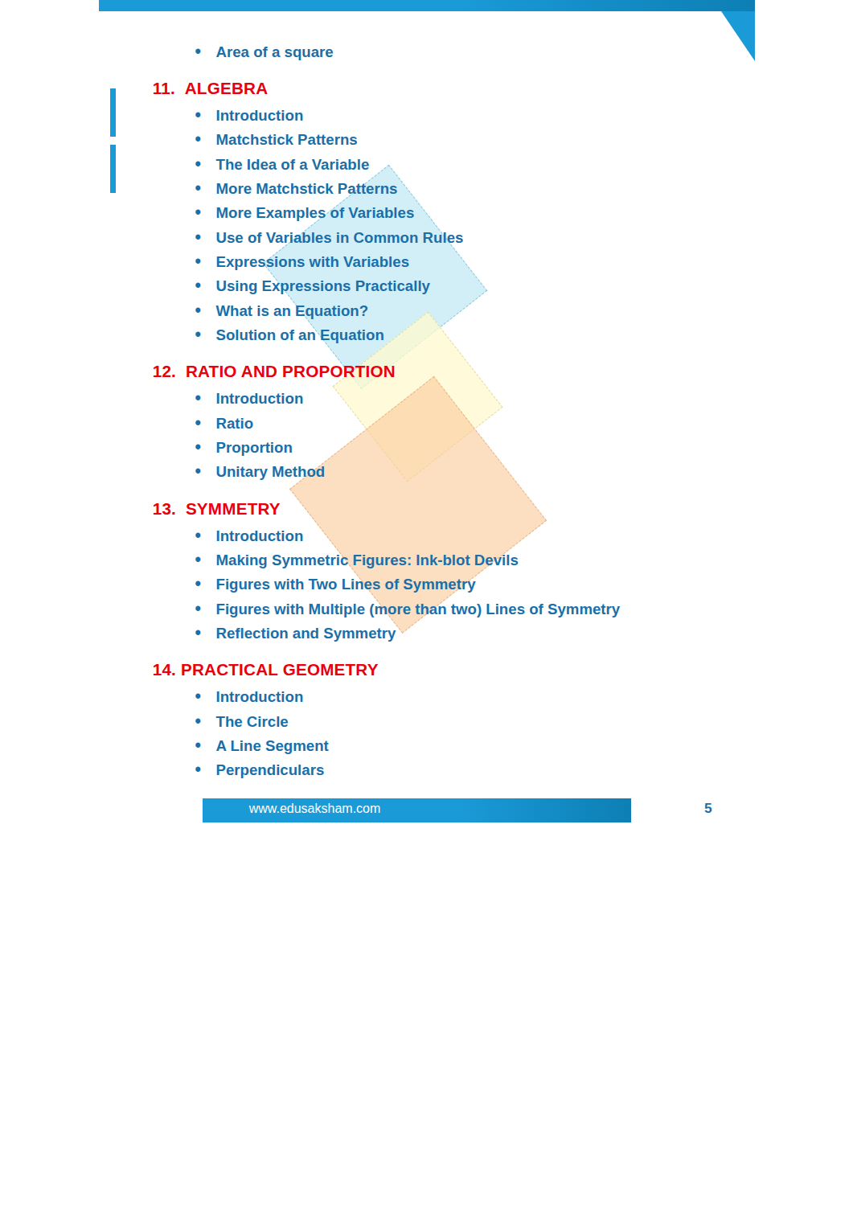Area of a square
11. ALGEBRA
Introduction
Matchstick Patterns
The Idea of a Variable
More Matchstick Patterns
More Examples of Variables
Use of Variables in Common Rules
Expressions with Variables
Using Expressions Practically
What is an Equation?
Solution of an Equation
12. RATIO AND PROPORTION
Introduction
Ratio
Proportion
Unitary Method
13. SYMMETRY
Introduction
Making Symmetric Figures: Ink-blot Devils
Figures with Two Lines of Symmetry
Figures with Multiple (more than two) Lines of Symmetry
Reflection and Symmetry
14. PRACTICAL GEOMETRY
Introduction
The Circle
A Line Segment
Perpendiculars
www.edusaksham.com
5